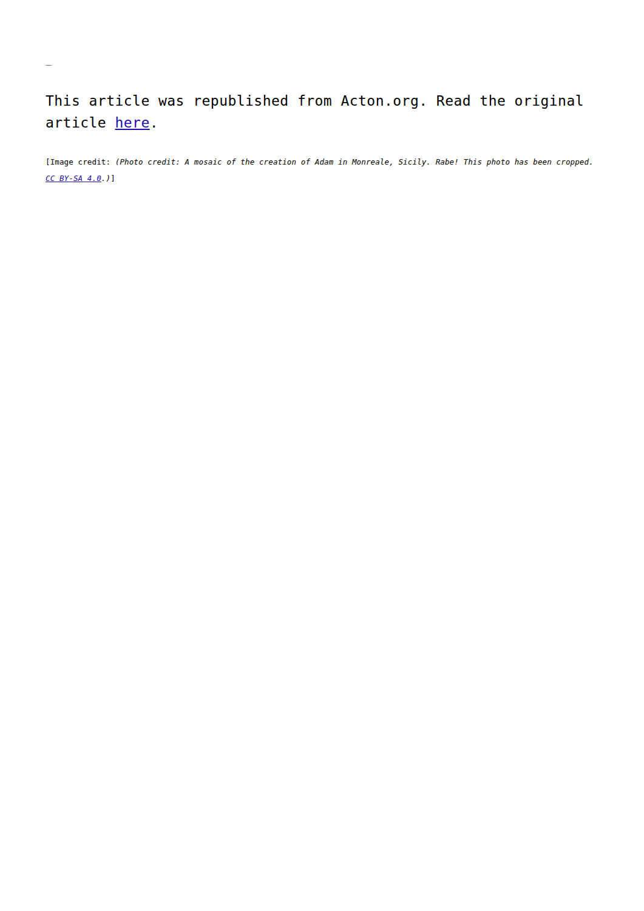_
This article was republished from Acton.org. Read the original article here.
[Image credit: (Photo credit: A mosaic of the creation of Adam in Monreale, Sicily. Rabe! This photo has been cropped. CC BY-SA 4.0.)]